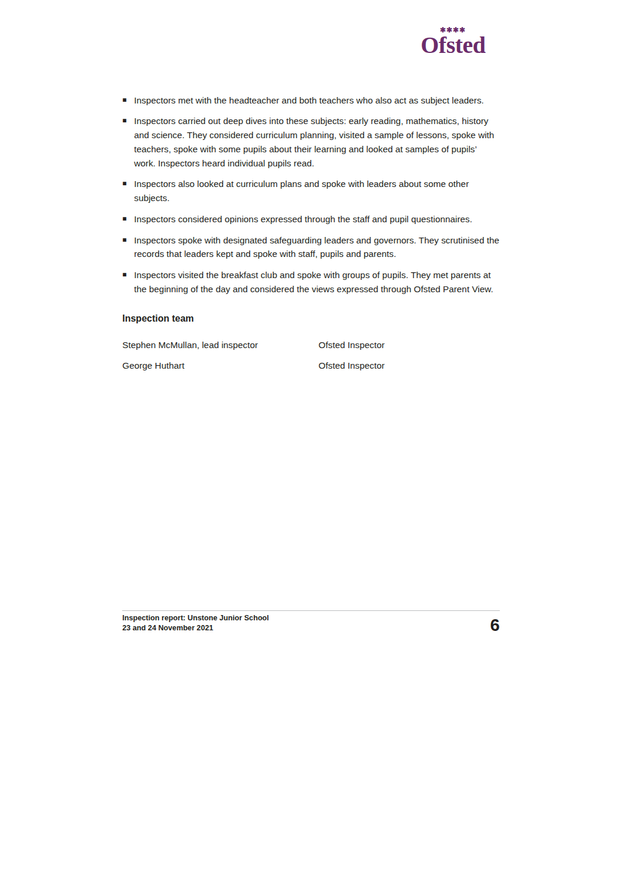✱✱✱✱
Ofsted
Inspectors met with the headteacher and both teachers who also act as subject leaders.
Inspectors carried out deep dives into these subjects: early reading, mathematics, history and science. They considered curriculum planning, visited a sample of lessons, spoke with teachers, spoke with some pupils about their learning and looked at samples of pupils’ work. Inspectors heard individual pupils read.
Inspectors also looked at curriculum plans and spoke with leaders about some other subjects.
Inspectors considered opinions expressed through the staff and pupil questionnaires.
Inspectors spoke with designated safeguarding leaders and governors. They scrutinised the records that leaders kept and spoke with staff, pupils and parents.
Inspectors visited the breakfast club and spoke with groups of pupils. They met parents at the beginning of the day and considered the views expressed through Ofsted Parent View.
Inspection team
| Stephen McMullan, lead inspector | Ofsted Inspector |
| George Huthart | Ofsted Inspector |
Inspection report: Unstone Junior School
23 and 24 November 2021
6